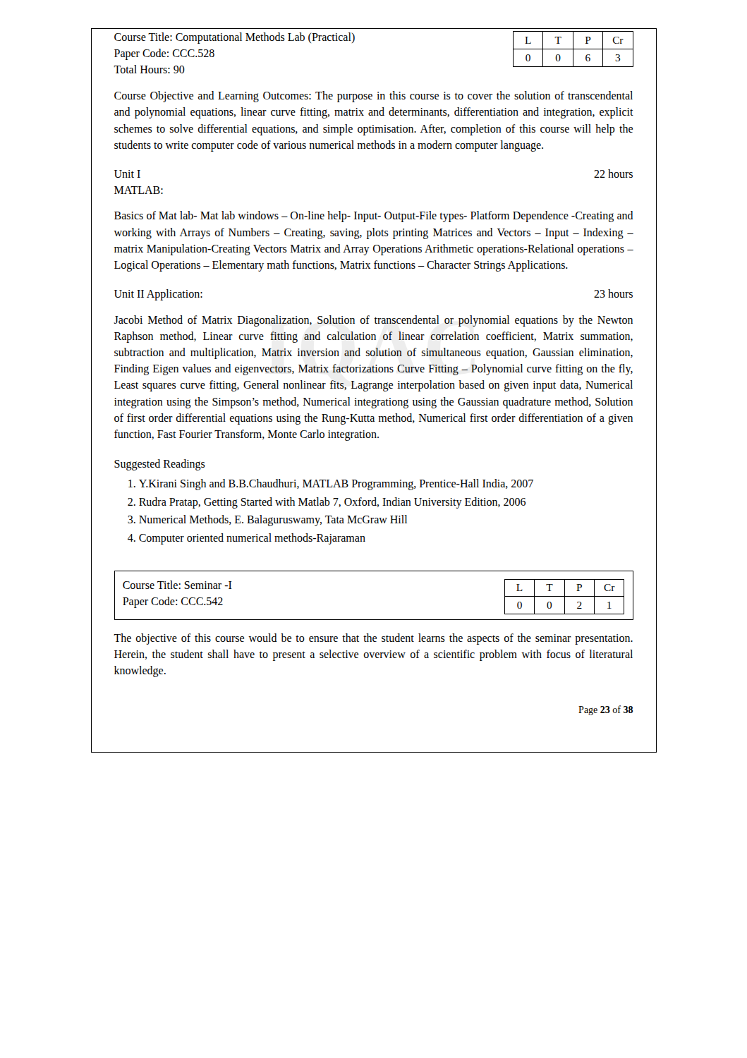IQAC
Course Title: Computational Methods Lab (Practical)
Paper Code: CCC.528
Total Hours: 90
| L | T | P | Cr |
| 0 | 0 | 6 | 3 |
Course Objective and Learning Outcomes: The purpose in this course is to cover the solution of transcendental and polynomial equations, linear curve fitting, matrix and determinants, differentiation and integration, explicit schemes to solve differential equations, and simple optimisation. After, completion of this course will help the students to write computer code of various numerical methods in a modern computer language.
Unit I 22 hours
MATLAB:
Basics of Mat lab- Mat lab windows – On-line help- Input- Output-File types- Platform Dependence -Creating and working with Arrays of Numbers – Creating, saving, plots printing Matrices and Vectors – Input – Indexing – matrix Manipulation-Creating Vectors Matrix and Array Operations Arithmetic operations-Relational operations – Logical Operations – Elementary math functions, Matrix functions – Character Strings Applications.
Unit II Application: 23 hours
Jacobi Method of Matrix Diagonalization, Solution of transcendental or polynomial equations by the Newton Raphson method, Linear curve fitting and calculation of linear correlation coefficient, Matrix summation, subtraction and multiplication, Matrix inversion and solution of simultaneous equation, Gaussian elimination, Finding Eigen values and eigenvectors, Matrix factorizations Curve Fitting – Polynomial curve fitting on the fly, Least squares curve fitting, General nonlinear fits, Lagrange interpolation based on given input data, Numerical integration using the Simpson’s method, Numerical integrationg using the Gaussian quadrature method, Solution of first order differential equations using the Rung-Kutta method, Numerical first order differentiation of a given function, Fast Fourier Transform, Monte Carlo integration.
Suggested Readings
Y.Kirani Singh and B.B.Chaudhuri, MATLAB Programming, Prentice-Hall India, 2007
Rudra Pratap, Getting Started with Matlab 7, Oxford, Indian University Edition, 2006
Numerical Methods, E. Balaguruswamy, Tata McGraw Hill
Computer oriented numerical methods-Rajaraman
Course Title: Seminar -I
Paper Code: CCC.542
| L | T | P | Cr |
| 0 | 0 | 2 | 1 |
The objective of this course would be to ensure that the student learns the aspects of the seminar presentation. Herein, the student shall have to present a selective overview of a scientific problem with focus of literatural knowledge.
Page 23 of 38